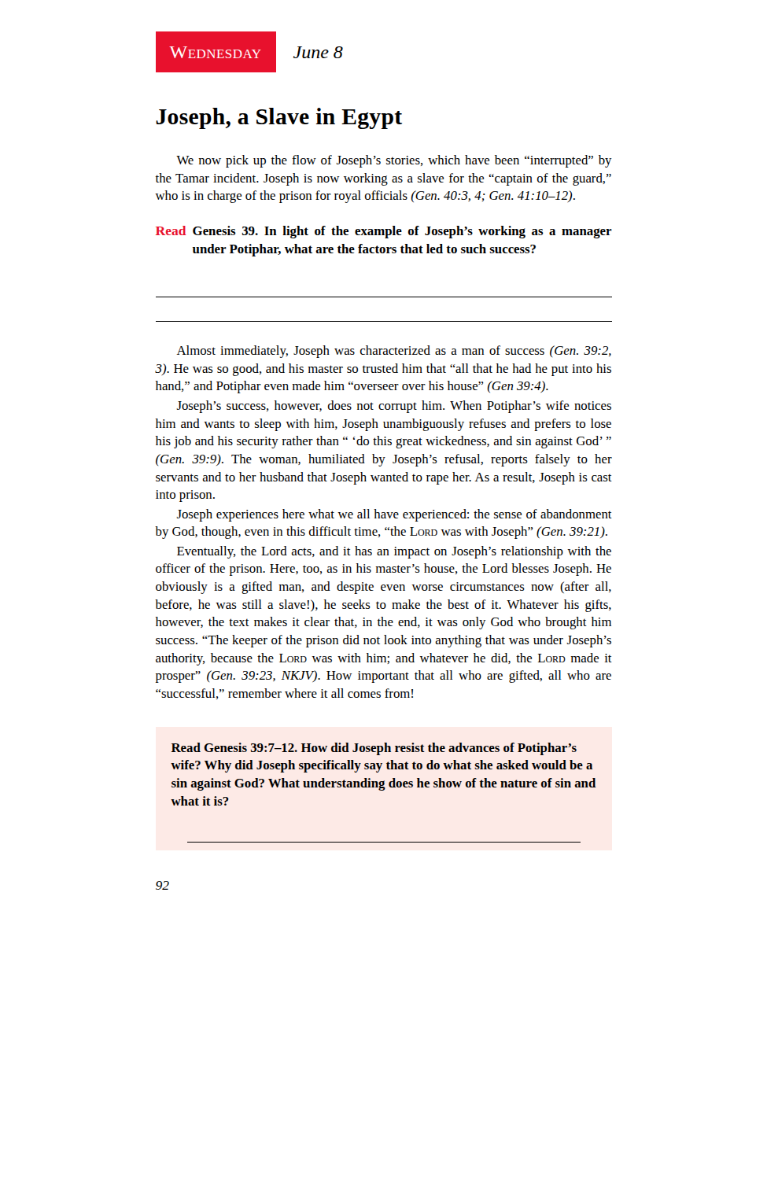Wednesday June 8
Joseph, a Slave in Egypt
We now pick up the flow of Joseph’s stories, which have been “interrupted” by the Tamar incident. Joseph is now working as a slave for the “captain of the guard,” who is in charge of the prison for royal officials (Gen. 40:3, 4; Gen. 41:10–12).
Read Genesis 39. In light of the example of Joseph’s working as a manager under Potiphar, what are the factors that led to such success?
Almost immediately, Joseph was characterized as a man of success (Gen. 39:2, 3). He was so good, and his master so trusted him that “all that he had he put into his hand,” and Potiphar even made him “overseer over his house” (Gen 39:4).
Joseph’s success, however, does not corrupt him. When Potiphar’s wife notices him and wants to sleep with him, Joseph unambiguously refuses and prefers to lose his job and his security rather than “ ‘do this great wickedness, and sin against God’ ” (Gen. 39:9). The woman, humiliated by Joseph’s refusal, reports falsely to her servants and to her husband that Joseph wanted to rape her. As a result, Joseph is cast into prison.
Joseph experiences here what we all have experienced: the sense of abandonment by God, though, even in this difficult time, “the Lord was with Joseph” (Gen. 39:21).
Eventually, the Lord acts, and it has an impact on Joseph’s relationship with the officer of the prison. Here, too, as in his master’s house, the Lord blesses Joseph. He obviously is a gifted man, and despite even worse circumstances now (after all, before, he was still a slave!), he seeks to make the best of it. Whatever his gifts, however, the text makes it clear that, in the end, it was only God who brought him success. “The keeper of the prison did not look into anything that was under Joseph’s authority, because the Lord was with him; and whatever he did, the Lord made it prosper” (Gen. 39:23, NKJV). How important that all who are gifted, all who are “successful,” remember where it all comes from!
Read Genesis 39:7–12. How did Joseph resist the advances of Potiphar’s wife? Why did Joseph specifically say that to do what she asked would be a sin against God? What understanding does he show of the nature of sin and what it is?
92